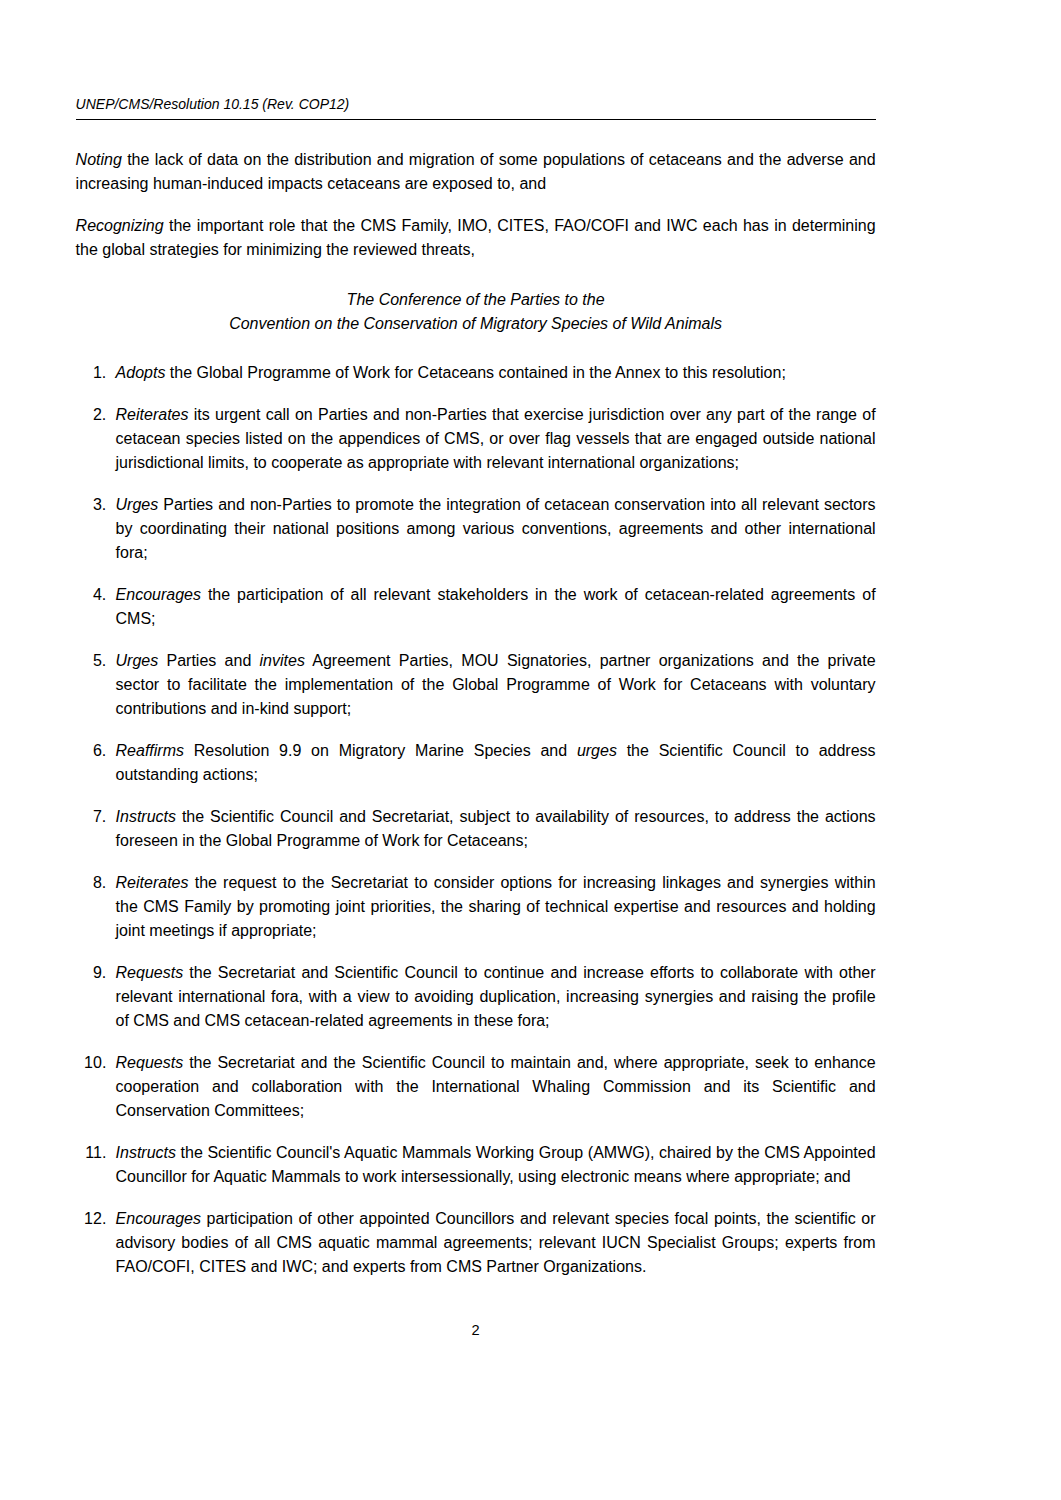UNEP/CMS/Resolution 10.15 (Rev. COP12)
Noting the lack of data on the distribution and migration of some populations of cetaceans and the adverse and increasing human-induced impacts cetaceans are exposed to, and
Recognizing the important role that the CMS Family, IMO, CITES, FAO/COFI and IWC each has in determining the global strategies for minimizing the reviewed threats,
The Conference of the Parties to the
Convention on the Conservation of Migratory Species of Wild Animals
Adopts the Global Programme of Work for Cetaceans contained in the Annex to this resolution;
Reiterates its urgent call on Parties and non-Parties that exercise jurisdiction over any part of the range of cetacean species listed on the appendices of CMS, or over flag vessels that are engaged outside national jurisdictional limits, to cooperate as appropriate with relevant international organizations;
Urges Parties and non-Parties to promote the integration of cetacean conservation into all relevant sectors by coordinating their national positions among various conventions, agreements and other international fora;
Encourages the participation of all relevant stakeholders in the work of cetacean-related agreements of CMS;
Urges Parties and invites Agreement Parties, MOU Signatories, partner organizations and the private sector to facilitate the implementation of the Global Programme of Work for Cetaceans with voluntary contributions and in-kind support;
Reaffirms Resolution 9.9 on Migratory Marine Species and urges the Scientific Council to address outstanding actions;
Instructs the Scientific Council and Secretariat, subject to availability of resources, to address the actions foreseen in the Global Programme of Work for Cetaceans;
Reiterates the request to the Secretariat to consider options for increasing linkages and synergies within the CMS Family by promoting joint priorities, the sharing of technical expertise and resources and holding joint meetings if appropriate;
Requests the Secretariat and Scientific Council to continue and increase efforts to collaborate with other relevant international fora, with a view to avoiding duplication, increasing synergies and raising the profile of CMS and CMS cetacean-related agreements in these fora;
Requests the Secretariat and the Scientific Council to maintain and, where appropriate, seek to enhance cooperation and collaboration with the International Whaling Commission and its Scientific and Conservation Committees;
Instructs the Scientific Council's Aquatic Mammals Working Group (AMWG), chaired by the CMS Appointed Councillor for Aquatic Mammals to work intersessionally, using electronic means where appropriate; and
Encourages participation of other appointed Councillors and relevant species focal points, the scientific or advisory bodies of all CMS aquatic mammal agreements; relevant IUCN Specialist Groups; experts from FAO/COFI, CITES and IWC; and experts from CMS Partner Organizations.
2